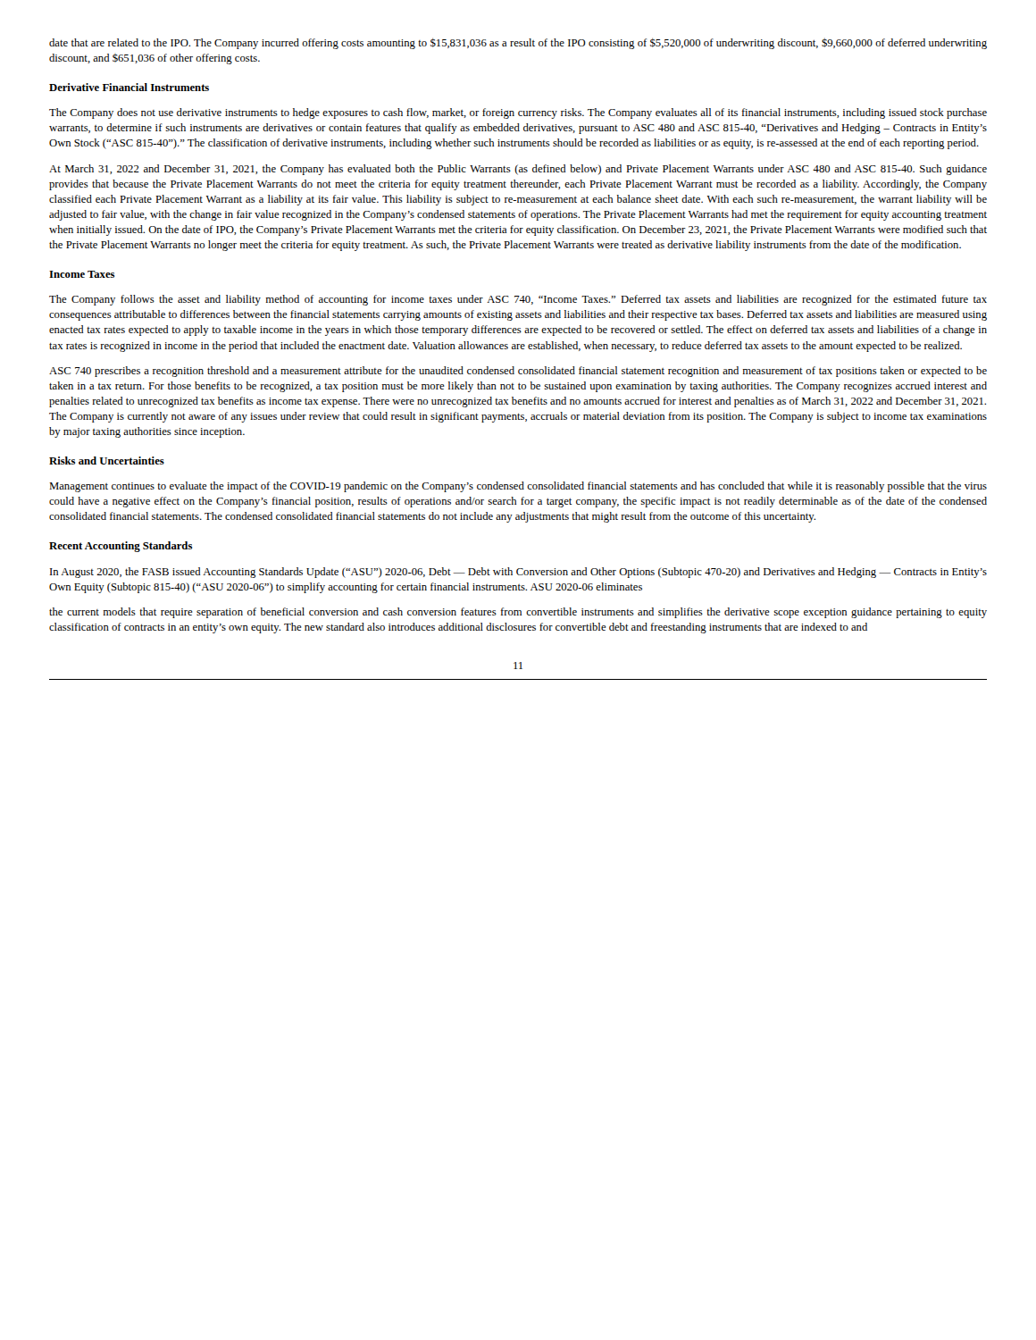date that are related to the IPO. The Company incurred offering costs amounting to $15,831,036 as a result of the IPO consisting of $5,520,000 of underwriting discount, $9,660,000 of deferred underwriting discount, and $651,036 of other offering costs.
Derivative Financial Instruments
The Company does not use derivative instruments to hedge exposures to cash flow, market, or foreign currency risks. The Company evaluates all of its financial instruments, including issued stock purchase warrants, to determine if such instruments are derivatives or contain features that qualify as embedded derivatives, pursuant to ASC 480 and ASC 815-40, “Derivatives and Hedging – Contracts in Entity’s Own Stock (“ASC 815-40”).” The classification of derivative instruments, including whether such instruments should be recorded as liabilities or as equity, is re-assessed at the end of each reporting period.
At March 31, 2022 and December 31, 2021, the Company has evaluated both the Public Warrants (as defined below) and Private Placement Warrants under ASC 480 and ASC 815-40. Such guidance provides that because the Private Placement Warrants do not meet the criteria for equity treatment thereunder, each Private Placement Warrant must be recorded as a liability. Accordingly, the Company classified each Private Placement Warrant as a liability at its fair value. This liability is subject to re-measurement at each balance sheet date. With each such re-measurement, the warrant liability will be adjusted to fair value, with the change in fair value recognized in the Company’s condensed statements of operations. The Private Placement Warrants had met the requirement for equity accounting treatment when initially issued. On the date of IPO, the Company’s Private Placement Warrants met the criteria for equity classification. On December 23, 2021, the Private Placement Warrants were modified such that the Private Placement Warrants no longer meet the criteria for equity treatment. As such, the Private Placement Warrants were treated as derivative liability instruments from the date of the modification.
Income Taxes
The Company follows the asset and liability method of accounting for income taxes under ASC 740, “Income Taxes.” Deferred tax assets and liabilities are recognized for the estimated future tax consequences attributable to differences between the financial statements carrying amounts of existing assets and liabilities and their respective tax bases. Deferred tax assets and liabilities are measured using enacted tax rates expected to apply to taxable income in the years in which those temporary differences are expected to be recovered or settled. The effect on deferred tax assets and liabilities of a change in tax rates is recognized in income in the period that included the enactment date. Valuation allowances are established, when necessary, to reduce deferred tax assets to the amount expected to be realized.
ASC 740 prescribes a recognition threshold and a measurement attribute for the unaudited condensed consolidated financial statement recognition and measurement of tax positions taken or expected to be taken in a tax return. For those benefits to be recognized, a tax position must be more likely than not to be sustained upon examination by taxing authorities. The Company recognizes accrued interest and penalties related to unrecognized tax benefits as income tax expense. There were no unrecognized tax benefits and no amounts accrued for interest and penalties as of March 31, 2022 and December 31, 2021. The Company is currently not aware of any issues under review that could result in significant payments, accruals or material deviation from its position. The Company is subject to income tax examinations by major taxing authorities since inception.
Risks and Uncertainties
Management continues to evaluate the impact of the COVID-19 pandemic on the Company’s condensed consolidated financial statements and has concluded that while it is reasonably possible that the virus could have a negative effect on the Company’s financial position, results of operations and/or search for a target company, the specific impact is not readily determinable as of the date of the condensed consolidated financial statements. The condensed consolidated financial statements do not include any adjustments that might result from the outcome of this uncertainty.
Recent Accounting Standards
In August 2020, the FASB issued Accounting Standards Update (“ASU”) 2020-06, Debt — Debt with Conversion and Other Options (Subtopic 470-20) and Derivatives and Hedging — Contracts in Entity’s Own Equity (Subtopic 815-40) (“ASU 2020-06”) to simplify accounting for certain financial instruments. ASU 2020-06 eliminates
the current models that require separation of beneficial conversion and cash conversion features from convertible instruments and simplifies the derivative scope exception guidance pertaining to equity classification of contracts in an entity’s own equity. The new standard also introduces additional disclosures for convertible debt and freestanding instruments that are indexed to and
11